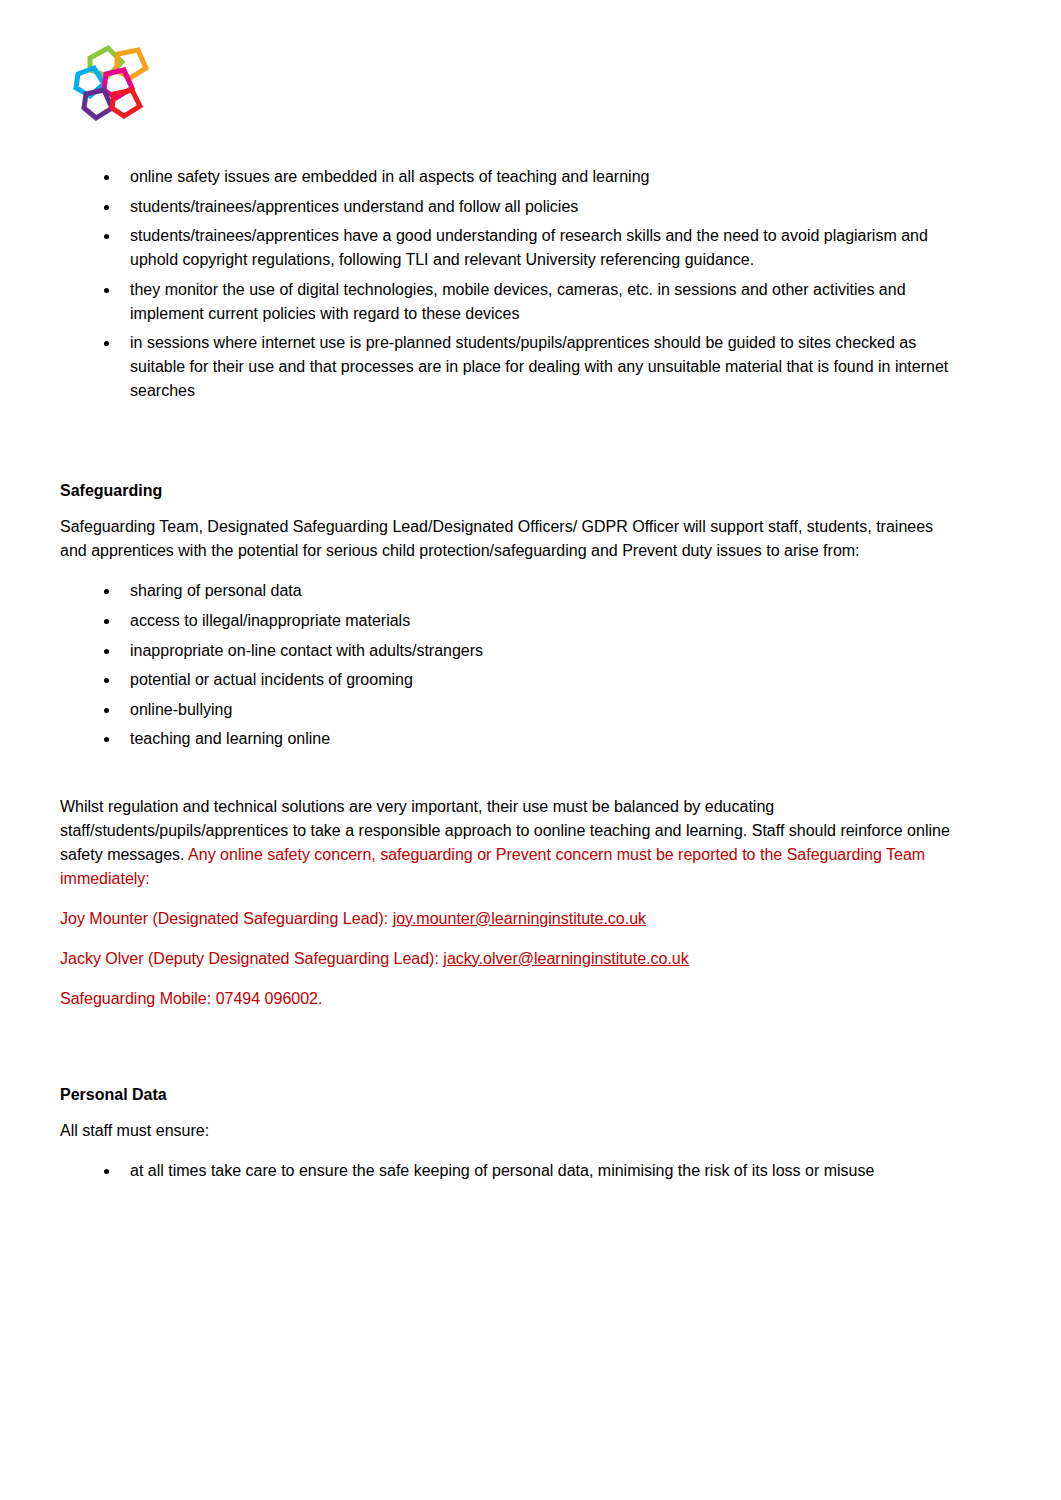online safety issues are embedded in all aspects of teaching and learning
students/trainees/apprentices understand and follow all policies
students/trainees/apprentices have a good understanding of research skills and the need to avoid plagiarism and uphold copyright regulations, following TLI and relevant University referencing guidance.
they monitor the use of digital technologies, mobile devices, cameras, etc. in sessions and other activities and implement current policies with regard to these devices
in sessions where internet use is pre-planned students/pupils/apprentices should be guided to sites checked as suitable for their use and that processes are in place for dealing with any unsuitable material that is found in internet searches
Safeguarding
Safeguarding Team, Designated Safeguarding Lead/Designated Officers/ GDPR Officer will support staff, students, trainees and apprentices with the potential for serious child protection/safeguarding and Prevent duty issues to arise from:
sharing of personal data
access to illegal/inappropriate materials
inappropriate on-line contact with adults/strangers
potential or actual incidents of grooming
online-bullying
teaching and learning online
Whilst regulation and technical solutions are very important, their use must be balanced by educating staff/students/pupils/apprentices to take a responsible approach to oonline teaching and learning. Staff should reinforce online safety messages. Any online safety concern, safeguarding or Prevent concern must be reported to the Safeguarding Team immediately:
Joy Mounter (Designated Safeguarding Lead): joy.mounter@learninginstitute.co.uk
Jacky Olver (Deputy Designated Safeguarding Lead): jacky.olver@learninginstitute.co.uk
Safeguarding Mobile: 07494 096002.
Personal Data
All staff must ensure:
at all times take care to ensure the safe keeping of personal data, minimising the risk of its loss or misuse